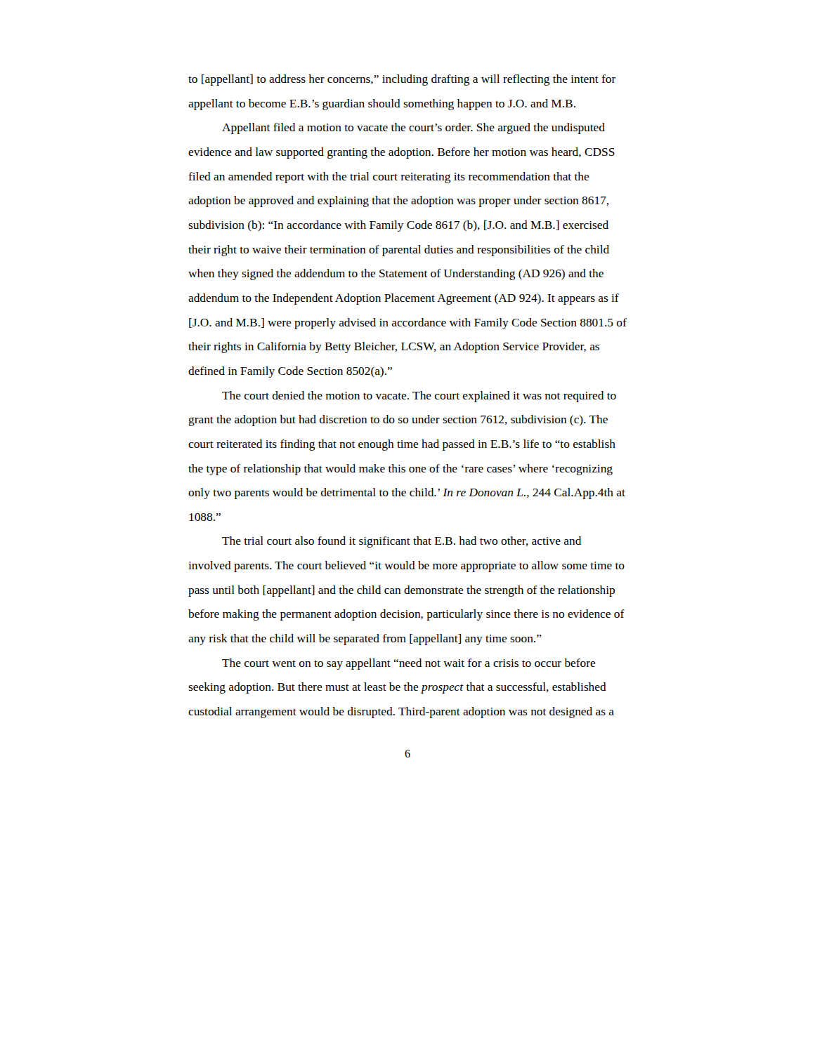to [appellant] to address her concerns,” including drafting a will reflecting the intent for appellant to become E.B.’s guardian should something happen to J.O. and M.B.
Appellant filed a motion to vacate the court’s order. She argued the undisputed evidence and law supported granting the adoption. Before her motion was heard, CDSS filed an amended report with the trial court reiterating its recommendation that the adoption be approved and explaining that the adoption was proper under section 8617, subdivision (b): “In accordance with Family Code 8617 (b), [J.O. and M.B.] exercised their right to waive their termination of parental duties and responsibilities of the child when they signed the addendum to the Statement of Understanding (AD 926) and the addendum to the Independent Adoption Placement Agreement (AD 924). It appears as if [J.O. and M.B.] were properly advised in accordance with Family Code Section 8801.5 of their rights in California by Betty Bleicher, LCSW, an Adoption Service Provider, as defined in Family Code Section 8502(a).”
The court denied the motion to vacate. The court explained it was not required to grant the adoption but had discretion to do so under section 7612, subdivision (c). The court reiterated its finding that not enough time had passed in E.B.’s life to “to establish the type of relationship that would make this one of the ‘rare cases’ where ‘recognizing only two parents would be detrimental to the child.’ In re Donovan L., 244 Cal.App.4th at 1088.”
The trial court also found it significant that E.B. had two other, active and involved parents. The court believed “it would be more appropriate to allow some time to pass until both [appellant] and the child can demonstrate the strength of the relationship before making the permanent adoption decision, particularly since there is no evidence of any risk that the child will be separated from [appellant] any time soon.”
The court went on to say appellant “need not wait for a crisis to occur before seeking adoption. But there must at least be the prospect that a successful, established custodial arrangement would be disrupted. Third-parent adoption was not designed as a
6